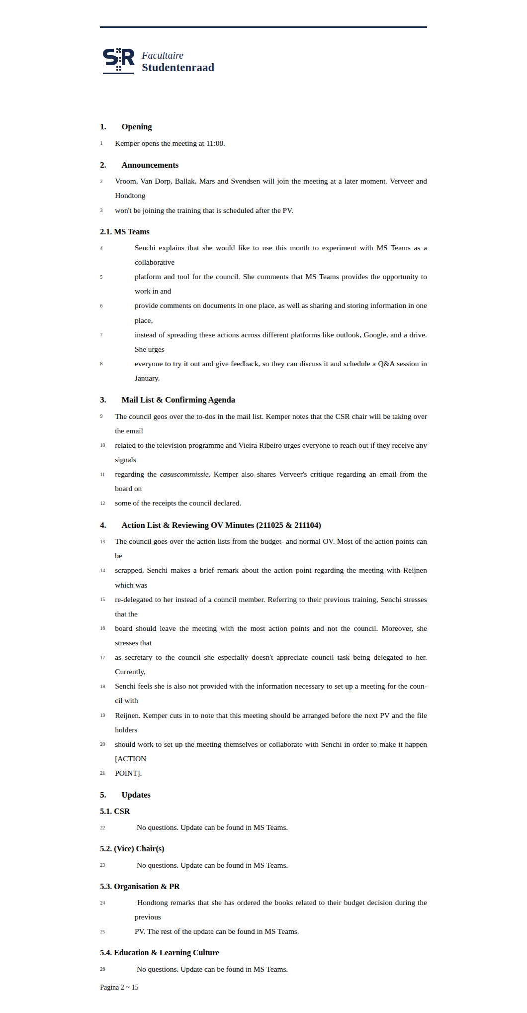Facultaire
Studentenraad
1. Opening
1
Kemper opens the meeting at 11:08.
2. Announcements
2
Vroom, Van Dorp, Ballak, Mars and Svendsen will join the meeting at a later moment. Verveer and Hondtong
3
won't be joining the training that is scheduled after the PV.
2.1. MS Teams
4
Senchi explains that she would like to use this month to experiment with MS Teams as a collaborative
5
platform and tool for the council. She comments that MS Teams provides the opportunity to work in and
6
provide comments on documents in one place, as well as sharing and storing information in one place,
7
instead of spreading these actions across different platforms like outlook, Google, and a drive. She urges
8
everyone to try it out and give feedback, so they can discuss it and schedule a Q&A session in January.
3. Mail List & Confirming Agenda
9
The council geos over the to-dos in the mail list. Kemper notes that the CSR chair will be taking over the email
10
related to the television programme and Vieira Ribeiro urges everyone to reach out if they receive any signals
11
regarding the casuscommissie. Kemper also shares Verveer's critique regarding an email from the board on
12
some of the receipts the council declared.
4. Action List & Reviewing OV Minutes (211025 & 211104)
13
The council goes over the action lists from the budget- and normal OV. Most of the action points can be
14
scrapped, Senchi makes a brief remark about the action point regarding the meeting with Reijnen which was
15
re-delegated to her instead of a council member. Referring to their previous training, Senchi stresses that the
16
board should leave the meeting with the most action points and not the council. Moreover, she stresses that
17
as secretary to the council she especially doesn't appreciate council task being delegated to her. Currently,
18
Senchi feels she is also not provided with the information necessary to set up a meeting for the council with
19
Reijnen. Kemper cuts in to note that this meeting should be arranged before the next PV and the file holders
20
should work to set up the meeting themselves or collaborate with Senchi in order to make it happen [ACTION
21
POINT].
5. Updates
5.1. CSR
22
No questions. Update can be found in MS Teams.
5.2. (Vice) Chair(s)
23
No questions. Update can be found in MS Teams.
5.3. Organisation & PR
24
Hondtong remarks that she has ordered the books related to their budget decision during the previous
25
PV. The rest of the update can be found in MS Teams.
5.4. Education & Learning Culture
26
No questions. Update can be found in MS Teams.
Pagina 2 ~ 15